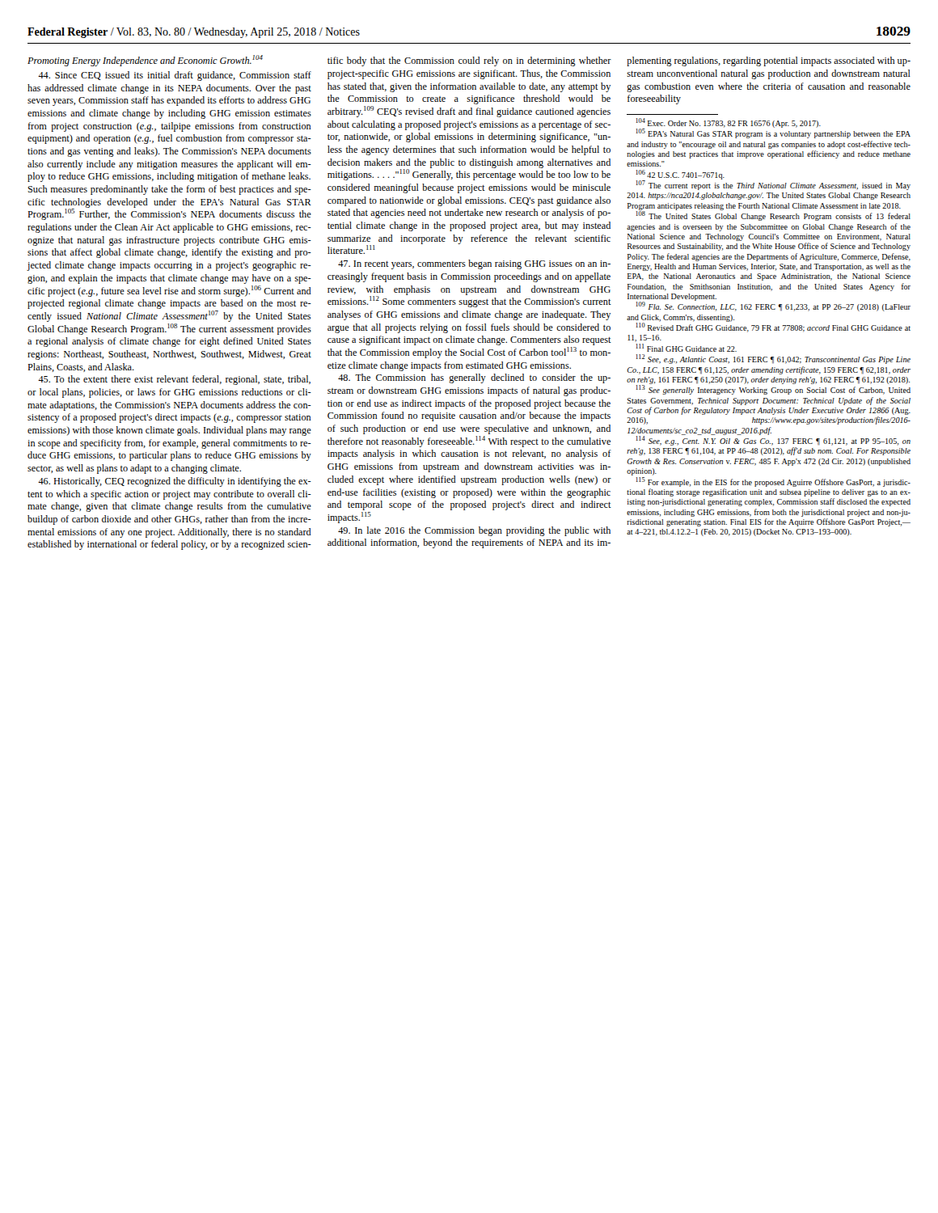Federal Register / Vol. 83, No. 80 / Wednesday, April 25, 2018 / Notices
18029
Promoting Energy Independence and Economic Growth.104
44. Since CEQ issued its initial draft guidance, Commission staff has addressed climate change in its NEPA documents. Over the past seven years, Commission staff has expanded its efforts to address GHG emissions and climate change by including GHG emission estimates from project construction (e.g., tailpipe emissions from construction equipment) and operation (e.g., fuel combustion from compressor stations and gas venting and leaks). The Commission's NEPA documents also currently include any mitigation measures the applicant will employ to reduce GHG emissions, including mitigation of methane leaks. Such measures predominantly take the form of best practices and specific technologies developed under the EPA's Natural Gas STAR Program.105 Further, the Commission's NEPA documents discuss the regulations under the Clean Air Act applicable to GHG emissions, recognize that natural gas infrastructure projects contribute GHG emissions that affect global climate change, identify the existing and projected climate change impacts occurring in a project's geographic region, and explain the impacts that climate change may have on a specific project (e.g., future sea level rise and storm surge).106 Current and projected regional climate change impacts are based on the most recently issued National Climate Assessment107 by the United States Global Change Research Program.108 The current assessment provides a regional analysis of climate change for eight defined United States regions: Northeast, Southeast, Northwest, Southwest, Midwest, Great Plains, Coasts, and Alaska.
45. To the extent there exist relevant federal, regional, state, tribal, or local plans, policies, or laws for GHG emissions reductions or climate adaptations, the Commission's NEPA documents address the consistency of a proposed project's direct impacts (e.g., compressor station emissions) with those known climate goals. Individual plans may range in scope and specificity from, for example, general commitments to reduce GHG emissions, to particular plans to reduce GHG emissions by sector, as well as plans to adapt to a changing climate.
46. Historically, CEQ recognized the difficulty in identifying the extent to which a specific action or project may contribute to overall climate change, given that climate change results from the cumulative buildup of carbon dioxide and other GHGs, rather than from the incremental emissions of any one project. Additionally, there is no standard established by international or federal policy, or by a recognized scientific body that the Commission could rely on in determining whether project-specific GHG emissions are significant. Thus, the Commission has stated that, given the information available to date, any attempt by the Commission to create a significance threshold would be arbitrary.109 CEQ's revised draft and final guidance cautioned agencies about calculating a proposed project's emissions as a percentage of sector, nationwide, or global emissions in determining significance, "unless the agency determines that such information would be helpful to decision makers and the public to distinguish among alternatives and mitigations. . . . ."110 Generally, this percentage would be too low to be considered meaningful because project emissions would be miniscule compared to nationwide or global emissions. CEQ's past guidance also stated that agencies need not undertake new research or analysis of potential climate change in the proposed project area, but may instead summarize and incorporate by reference the relevant scientific literature.111
47. In recent years, commenters began raising GHG issues on an increasingly frequent basis in Commission proceedings and on appellate review, with emphasis on upstream and downstream GHG emissions.112 Some commenters suggest that the Commission's current analyses of GHG emissions and climate change are inadequate. They argue that all projects relying on fossil fuels should be considered to cause a significant impact on climate change. Commenters also request that the Commission employ the Social Cost of Carbon tool113 to monetize climate change impacts from estimated GHG emissions.
48. The Commission has generally declined to consider the upstream or downstream GHG emissions impacts of natural gas production or end use as indirect impacts of the proposed project because the Commission found no requisite causation and/or because the impacts of such production or end use were speculative and unknown, and therefore not reasonably foreseeable.114 With respect to the cumulative impacts analysis in which causation is not relevant, no analysis of GHG emissions from upstream and downstream activities was included except where identified upstream production wells (new) or end-use facilities (existing or proposed) were within the geographic and temporal scope of the proposed project's direct and indirect impacts.115
49. In late 2016 the Commission began providing the public with additional information, beyond the requirements of NEPA and its implementing regulations, regarding potential impacts associated with upstream unconventional natural gas production and downstream natural gas combustion even where the criteria of causation and reasonable foreseeability
104 Exec. Order No. 13783, 82 FR 16576 (Apr. 5, 2017).
105 EPA's Natural Gas STAR program is a voluntary partnership between the EPA and industry to "encourage oil and natural gas companies to adopt cost-effective technologies and best practices that improve operational efficiency and reduce methane emissions."
106 42 U.S.C. 7401–7671q.
107 The current report is the Third National Climate Assessment, issued in May 2014. https://nca2014.globalchange.gov/. The United States Global Change Research Program anticipates releasing the Fourth National Climate Assessment in late 2018.
108 The United States Global Change Research Program consists of 13 federal agencies and is overseen by the Subcommittee on Global Change Research of the National Science and Technology Council's Committee on Environment, Natural Resources and Sustainability, and the White House Office of Science and Technology Policy. The federal agencies are the Departments of Agriculture, Commerce, Defense, Energy, Health and Human Services, Interior, State, and Transportation, as well as the EPA, the National Aeronautics and Space Administration, the National Science Foundation, the Smithsonian Institution, and the United States Agency for International Development.
109 Fla. Se. Connection, LLC, 162 FERC ¶ 61,233, at PP 26–27 (2018) (LaFleur and Glick, Comm'rs, dissenting).
110 Revised Draft GHG Guidance, 79 FR at 77808; accord Final GHG Guidance at 11, 15–16.
111 Final GHG Guidance at 22.
112 See, e.g., Atlantic Coast, 161 FERC ¶ 61,042; Transcontinental Gas Pipe Line Co., LLC, 158 FERC ¶ 61,125, order amending certificate, 159 FERC ¶ 62,181, order on reh'g, 161 FERC ¶ 61,250 (2017), order denying reh'g, 162 FERC ¶ 61,192 (2018).
113 See generally Interagency Working Group on Social Cost of Carbon, United States Government, Technical Support Document: Technical Update of the Social Cost of Carbon for Regulatory Impact Analysis Under Executive Order 12866 (Aug. 2016), https://www.epa.gov/sites/production/files/2016-12/documents/sc_co2_tsd_august_2016.pdf.
114 See, e.g., Cent. N.Y. Oil & Gas Co., 137 FERC ¶ 61,121, at PP 95–105, on reh'g, 138 FERC ¶ 61,104, at PP 46–48 (2012), aff'd sub nom. Coal. For Responsible Growth & Res. Conservation v. FERC, 485 F. App'x 472 (2d Cir. 2012) (unpublished opinion).
115 For example, in the EIS for the proposed Aguirre Offshore GasPort, a jurisdictional floating storage regasification unit and subsea pipeline to deliver gas to an existing non-jurisdictional generating complex, Commission staff disclosed the expected emissions, including GHG emissions, from both the jurisdictional project and non-jurisdictional generating station. Final EIS for the Aquirre Offshore GasPort Project,— at 4–221, tbl.4.12.2–1 (Feb. 20, 2015) (Docket No. CP13–193–000).